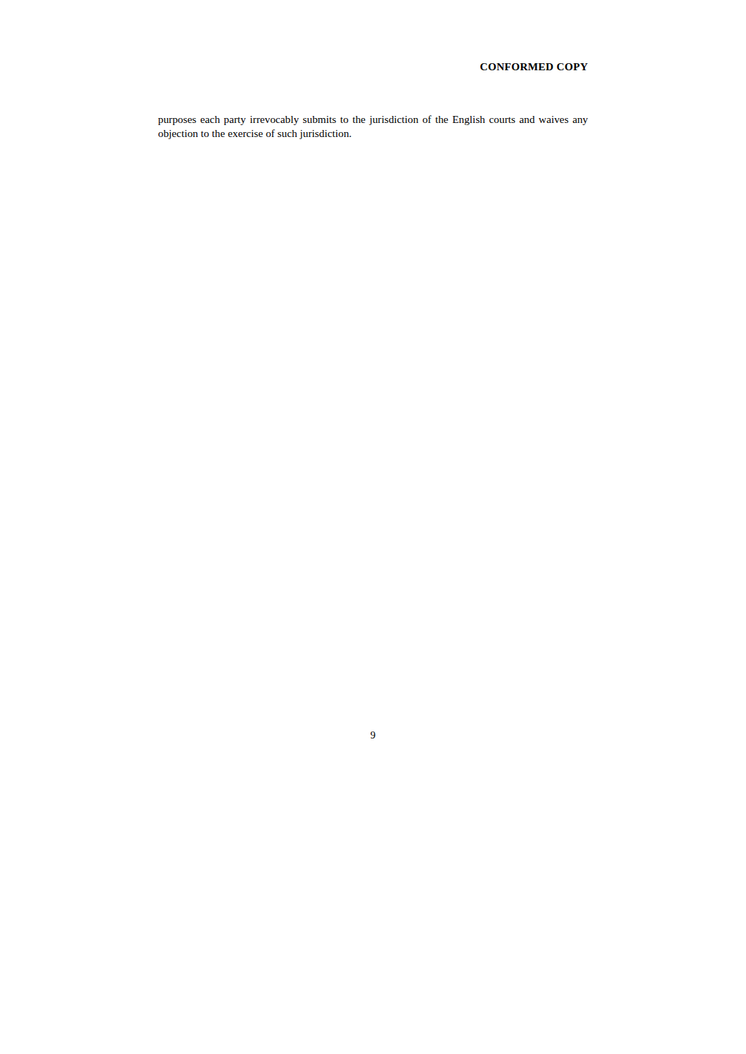CONFORMED COPY
purposes each party irrevocably submits to the jurisdiction of the English courts and waives any objection to the exercise of such jurisdiction.
9